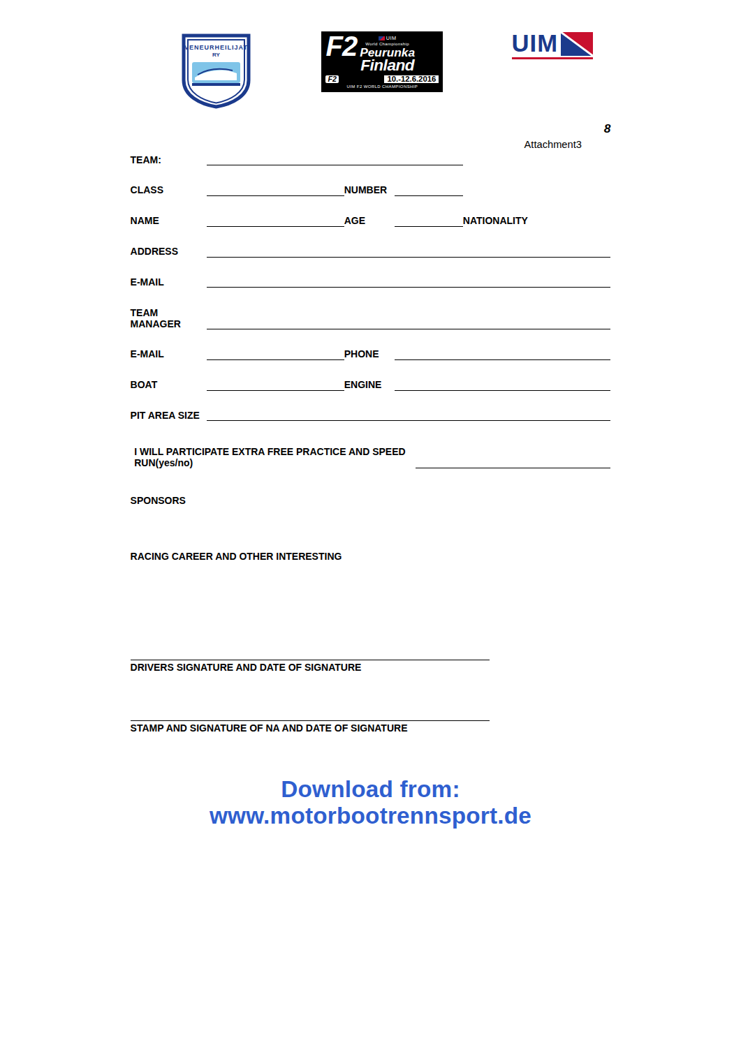VENEURHEILIJAT RY
F2
UIM
World Championship
Peurunka
Finland
F2 10.-12.6.2016
UIM F2 WORLD CHAMPIONSHIP
UIM
8
Attachment3
| TEAM: | | |
| CLASS | | NUMBER | | |
| NAME | | AGE | | / NATIONALITY / / |
| ADDRESS | |
| E-MAIL | |
| TEAM MANAGER | |
| E-MAIL | | PHONE | |
| BOAT | | ENGINE | |
| PIT AREA SIZE | |
I WILL PARTICIPATE EXTRA FREE PRACTICE AND SPEED RUN(yes/no)
SPONSORS
RACING CAREER AND OTHER INTERESTING
DRIVERS SIGNATURE AND DATE OF SIGNATURE
STAMP AND SIGNATURE OF NA AND DATE OF SIGNATURE
Download from: www.motorbootrennsport.de